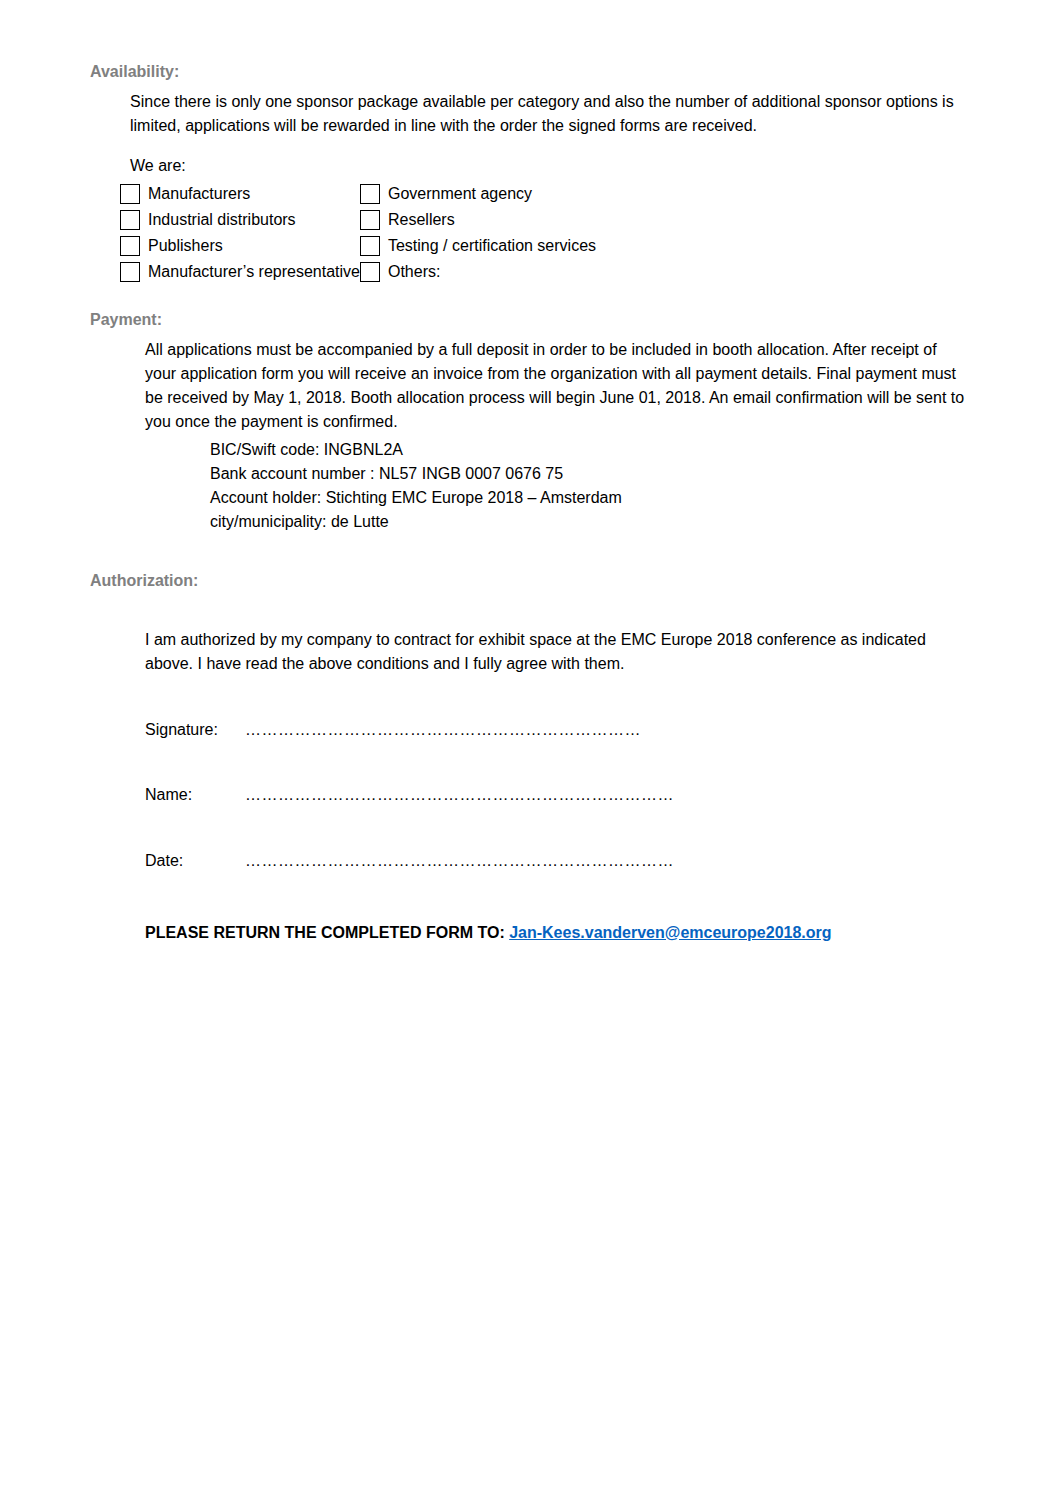Availability:
Since there is only one sponsor package available per category and also the number of additional sponsor options is limited, applications will be rewarded in line with the order the signed forms are received.
We are:
| Manufacturers | Government agency |
| Industrial distributors | Resellers |
| Publishers | Testing / certification services |
| Manufacturer’s representative | Others: |
Payment:
All applications must be accompanied by a full deposit in order to be included in booth allocation. After receipt of your application form you will receive an invoice from the organization with all payment details. Final payment must be received by May 1, 2018. Booth allocation process will begin June 01, 2018. An email confirmation will be sent to you once the payment is confirmed.
BIC/Swift code: INGBNL2A
Bank account number : NL57 INGB 0007 0676 75
Account holder: Stichting EMC Europe 2018 – Amsterdam
city/municipality: de Lutte
Authorization:
I am authorized by my company to contract for exhibit space at the EMC Europe 2018 conference as indicated above. I have read the above conditions and I fully agree with them.
Signature:………………………………………………………………
Name:……………………………………………………………………
Date:……………………………………………………………………
PLEASE RETURN THE COMPLETED FORM TO: Jan-Kees.vanderven@emceurope2018.org